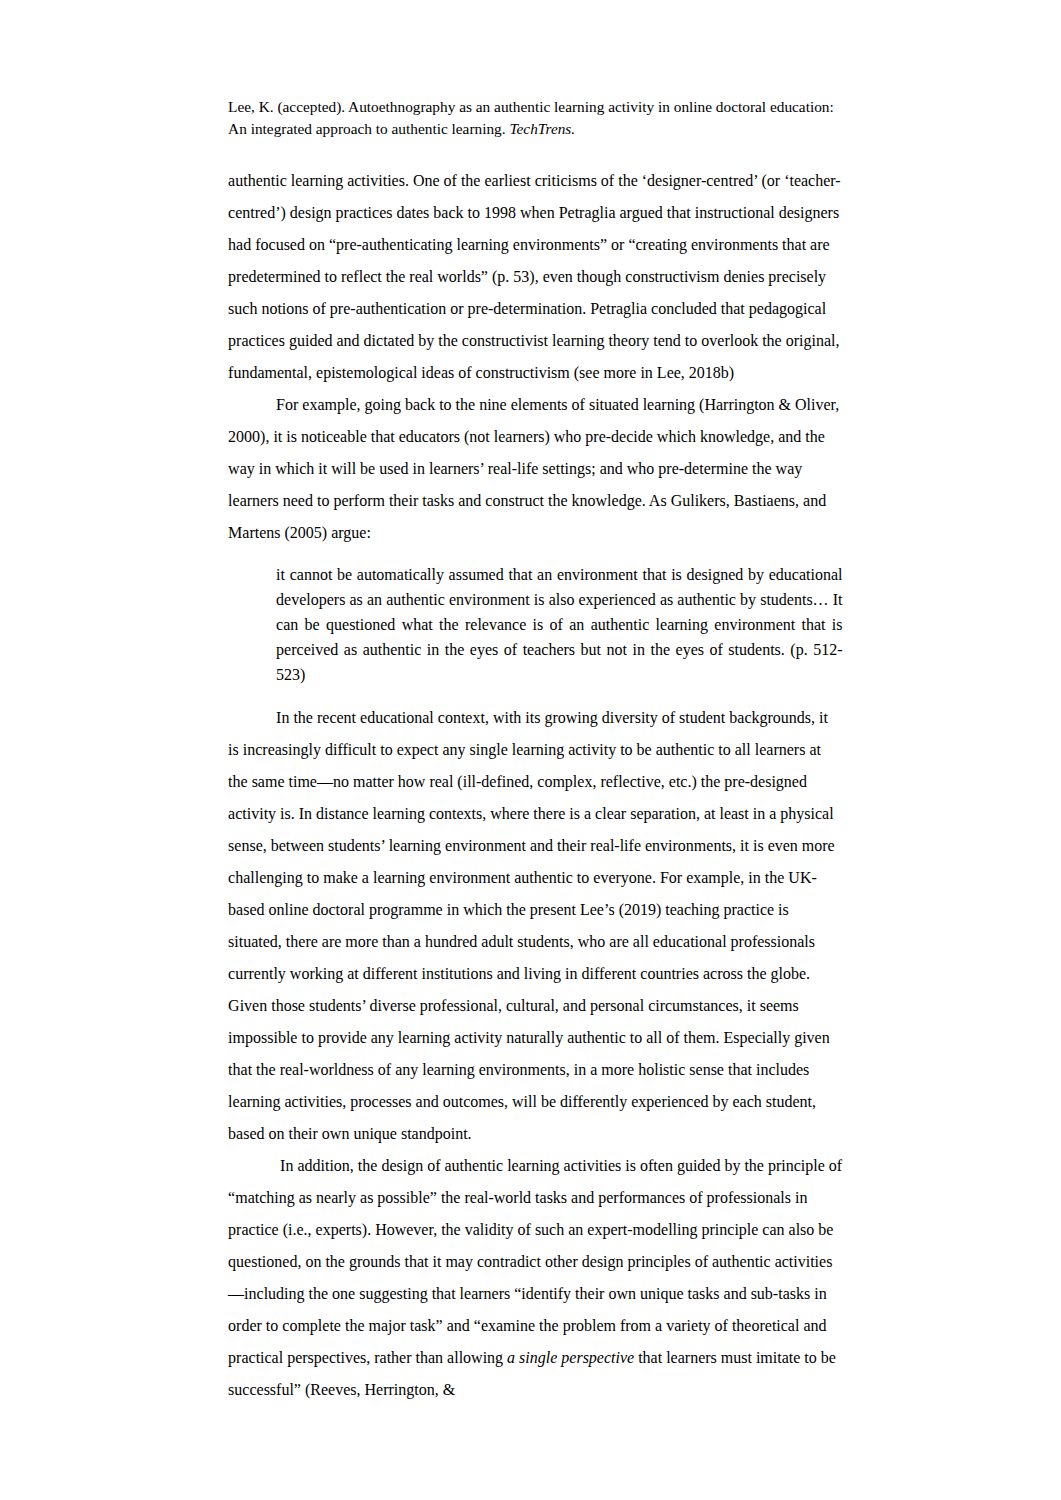Lee, K. (accepted). Autoethnography as an authentic learning activity in online doctoral education:
An integrated approach to authentic learning. TechTrens.
authentic learning activities. One of the earliest criticisms of the ‘designer-centred’ (or ‘teacher-centred’) design practices dates back to 1998 when Petraglia argued that instructional designers had focused on “pre-authenticating learning environments” or “creating environments that are predetermined to reflect the real worlds” (p. 53), even though constructivism denies precisely such notions of pre-authentication or pre-determination. Petraglia concluded that pedagogical practices guided and dictated by the constructivist learning theory tend to overlook the original, fundamental, epistemological ideas of constructivism (see more in Lee, 2018b)
For example, going back to the nine elements of situated learning (Harrington & Oliver, 2000), it is noticeable that educators (not learners) who pre-decide which knowledge, and the way in which it will be used in learners’ real-life settings; and who pre-determine the way learners need to perform their tasks and construct the knowledge. As Gulikers, Bastiaens, and Martens (2005) argue:
it cannot be automatically assumed that an environment that is designed by educational developers as an authentic environment is also experienced as authentic by students… It can be questioned what the relevance is of an authentic learning environment that is perceived as authentic in the eyes of teachers but not in the eyes of students. (p. 512-523)
In the recent educational context, with its growing diversity of student backgrounds, it is increasingly difficult to expect any single learning activity to be authentic to all learners at the same time—no matter how real (ill-defined, complex, reflective, etc.) the pre-designed activity is. In distance learning contexts, where there is a clear separation, at least in a physical sense, between students’ learning environment and their real-life environments, it is even more challenging to make a learning environment authentic to everyone. For example, in the UK-based online doctoral programme in which the present Lee’s (2019) teaching practice is situated, there are more than a hundred adult students, who are all educational professionals currently working at different institutions and living in different countries across the globe. Given those students’ diverse professional, cultural, and personal circumstances, it seems impossible to provide any learning activity naturally authentic to all of them. Especially given that the real-worldness of any learning environments, in a more holistic sense that includes learning activities, processes and outcomes, will be differently experienced by each student, based on their own unique standpoint.
In addition, the design of authentic learning activities is often guided by the principle of “matching as nearly as possible” the real-world tasks and performances of professionals in practice (i.e., experts). However, the validity of such an expert-modelling principle can also be questioned, on the grounds that it may contradict other design principles of authentic activities—including the one suggesting that learners “identify their own unique tasks and sub-tasks in order to complete the major task” and “examine the problem from a variety of theoretical and practical perspectives, rather than allowing a single perspective that learners must imitate to be successful” (Reeves, Herrington, &